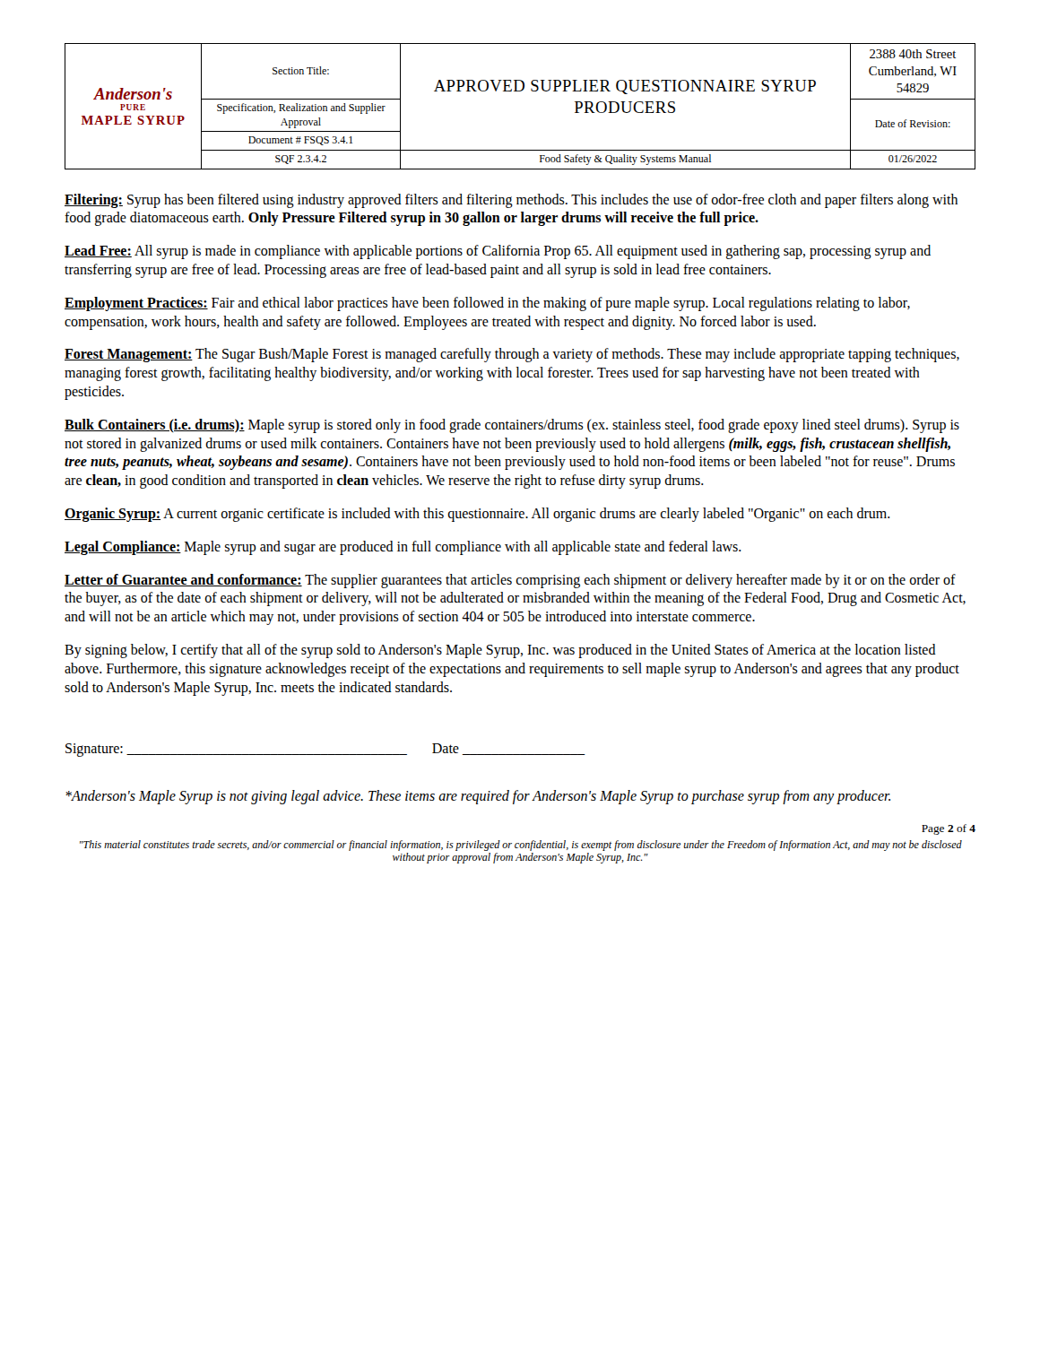| Anderson's PURE MAPLE SYRUP | Section Title: | APPROVED SUPPLIER QUESTIONNAIRE SYRUP PRODUCERS | 2388 40th Street Cumberland, WI 54829 |
| Specification, Realization and Supplier Approval | Date of Revision: |
| Document # FSQS 3.4.1 |
| SQF 2.3.4.2 | Food Safety & Quality Systems Manual | 01/26/2022 |
Filtering: Syrup has been filtered using industry approved filters and filtering methods. This includes the use of odor-free cloth and paper filters along with food grade diatomaceous earth. Only Pressure Filtered syrup in 30 gallon or larger drums will receive the full price.
Lead Free: All syrup is made in compliance with applicable portions of California Prop 65. All equipment used in gathering sap, processing syrup and transferring syrup are free of lead. Processing areas are free of lead-based paint and all syrup is sold in lead free containers.
Employment Practices: Fair and ethical labor practices have been followed in the making of pure maple syrup. Local regulations relating to labor, compensation, work hours, health and safety are followed. Employees are treated with respect and dignity. No forced labor is used.
Forest Management: The Sugar Bush/Maple Forest is managed carefully through a variety of methods. These may include appropriate tapping techniques, managing forest growth, facilitating healthy biodiversity, and/or working with local forester. Trees used for sap harvesting have not been treated with pesticides.
Bulk Containers (i.e. drums): Maple syrup is stored only in food grade containers/drums (ex. stainless steel, food grade epoxy lined steel drums). Syrup is not stored in galvanized drums or used milk containers. Containers have not been previously used to hold allergens (milk, eggs, fish, crustacean shellfish, tree nuts, peanuts, wheat, soybeans and sesame). Containers have not been previously used to hold non-food items or been labeled "not for reuse". Drums are clean, in good condition and transported in clean vehicles. We reserve the right to refuse dirty syrup drums.
Organic Syrup: A current organic certificate is included with this questionnaire. All organic drums are clearly labeled "Organic" on each drum.
Legal Compliance: Maple syrup and sugar are produced in full compliance with all applicable state and federal laws.
Letter of Guarantee and conformance: The supplier guarantees that articles comprising each shipment or delivery hereafter made by it or on the order of the buyer, as of the date of each shipment or delivery, will not be adulterated or misbranded within the meaning of the Federal Food, Drug and Cosmetic Act, and will not be an article which may not, under provisions of section 404 or 505 be introduced into interstate commerce.
By signing below, I certify that all of the syrup sold to Anderson's Maple Syrup, Inc. was produced in the United States of America at the location listed above. Furthermore, this signature acknowledges receipt of the expectations and requirements to sell maple syrup to Anderson's and agrees that any product sold to Anderson's Maple Syrup, Inc. meets the indicated standards.
Signature: _______________________________________ Date _________________
*Anderson's Maple Syrup is not giving legal advice. These items are required for Anderson's Maple Syrup to purchase syrup from any producer.
Page 2 of 4
"This material constitutes trade secrets, and/or commercial or financial information, is privileged or confidential, is exempt from disclosure under the Freedom of Information Act, and may not be disclosed without prior approval from Anderson's Maple Syrup, Inc."